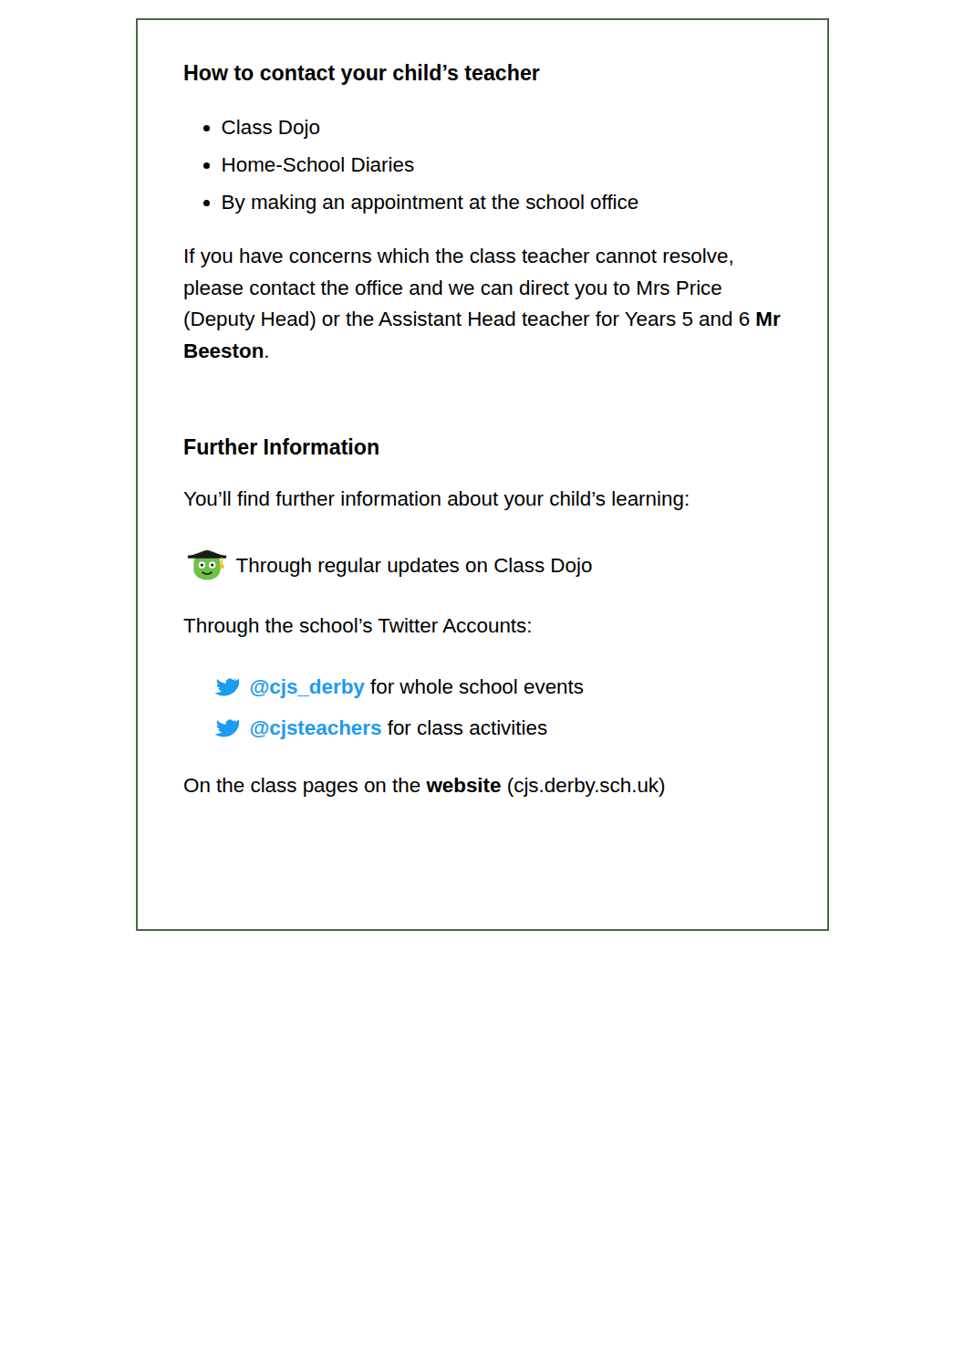How to contact your child’s teacher
Class Dojo
Home-School Diaries
By making an appointment at the school office
If you have concerns which the class teacher cannot resolve, please contact the office and we can direct you to Mrs Price (Deputy Head) or the Assistant Head teacher for Years 5 and 6 Mr Beeston.
Further Information
You’ll find further information about your child’s learning:
Through regular updates on Class Dojo
Through the school’s Twitter Accounts:
@cjs_derby for whole school events
@cjsteachers for class activities
On the class pages on the website (cjs.derby.sch.uk)